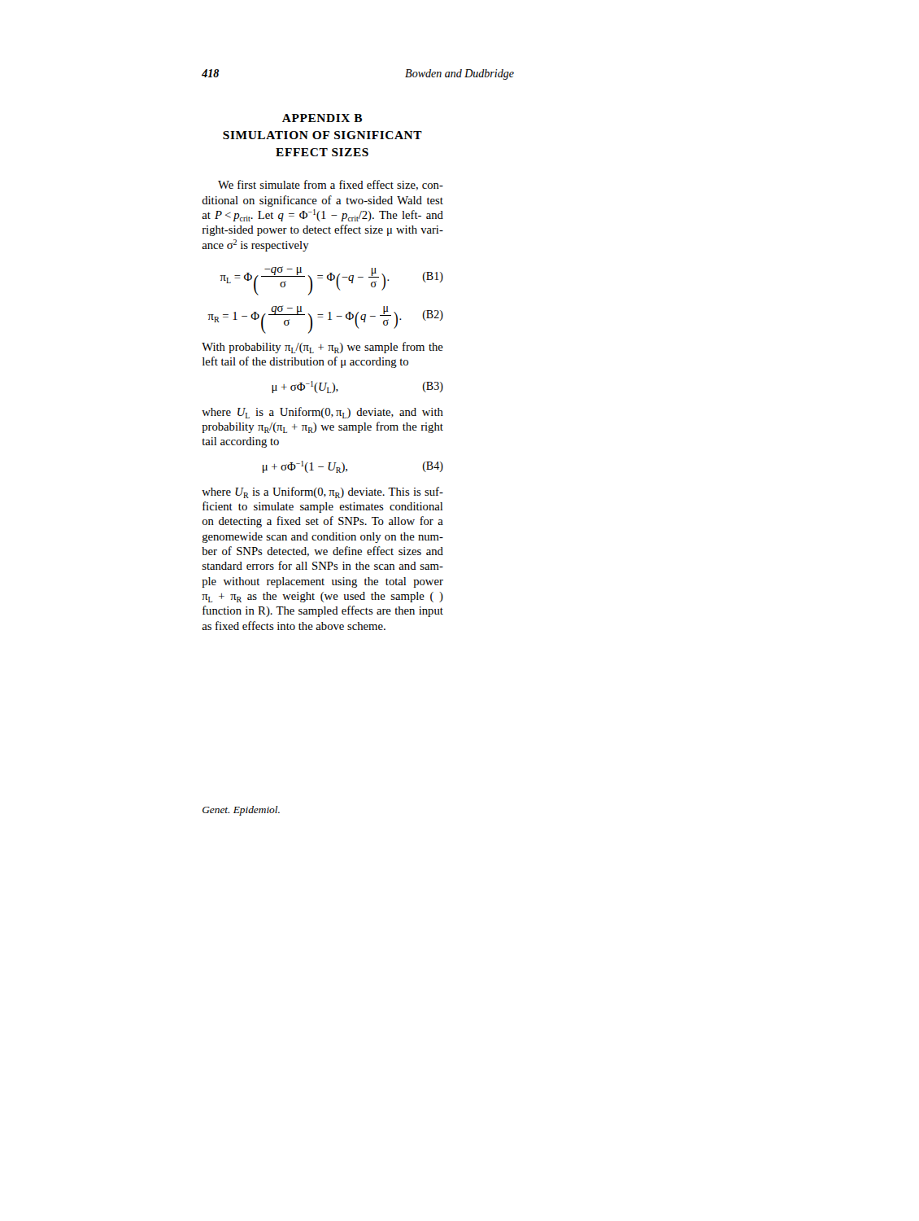418
Bowden and Dudbridge
Appendix B
Simulation of Significant
Effect Sizes
We first simulate from a fixed effect size, conditional on significance of a two-sided Wald test at P < pcrit. Let q = Φ−1(1 − pcrit/2). The left- and right-sided power to detect effect size μ with variance σ2 is respectively
πL = Φ(−qσ − μ σ) = Φ(−q − μσ).
(B1)
πR = 1 − Φ(qσ − μ σ) = 1 − Φ(q − μσ).
(B2)
With probability πL/(πL + πR) we sample from the left tail of the distribution of μ according to
μ + σΦ−1(UL),
(B3)
where UL is a Uniform(0, πL) deviate, and with probability πR/(πL + πR) we sample from the right tail according to
μ + σΦ−1(1 − UR),
(B4)
where UR is a Uniform(0, πR) deviate. This is sufficient to simulate sample estimates conditional on detecting a fixed set of SNPs. To allow for a genomewide scan and condition only on the number of SNPs detected, we define effect sizes and standard errors for all SNPs in the scan and sample without replacement using the total power πL + πR as the weight (we used the sample ( ) function in R). The sampled effects are then input as fixed effects into the above scheme.
Genet. Epidemiol.